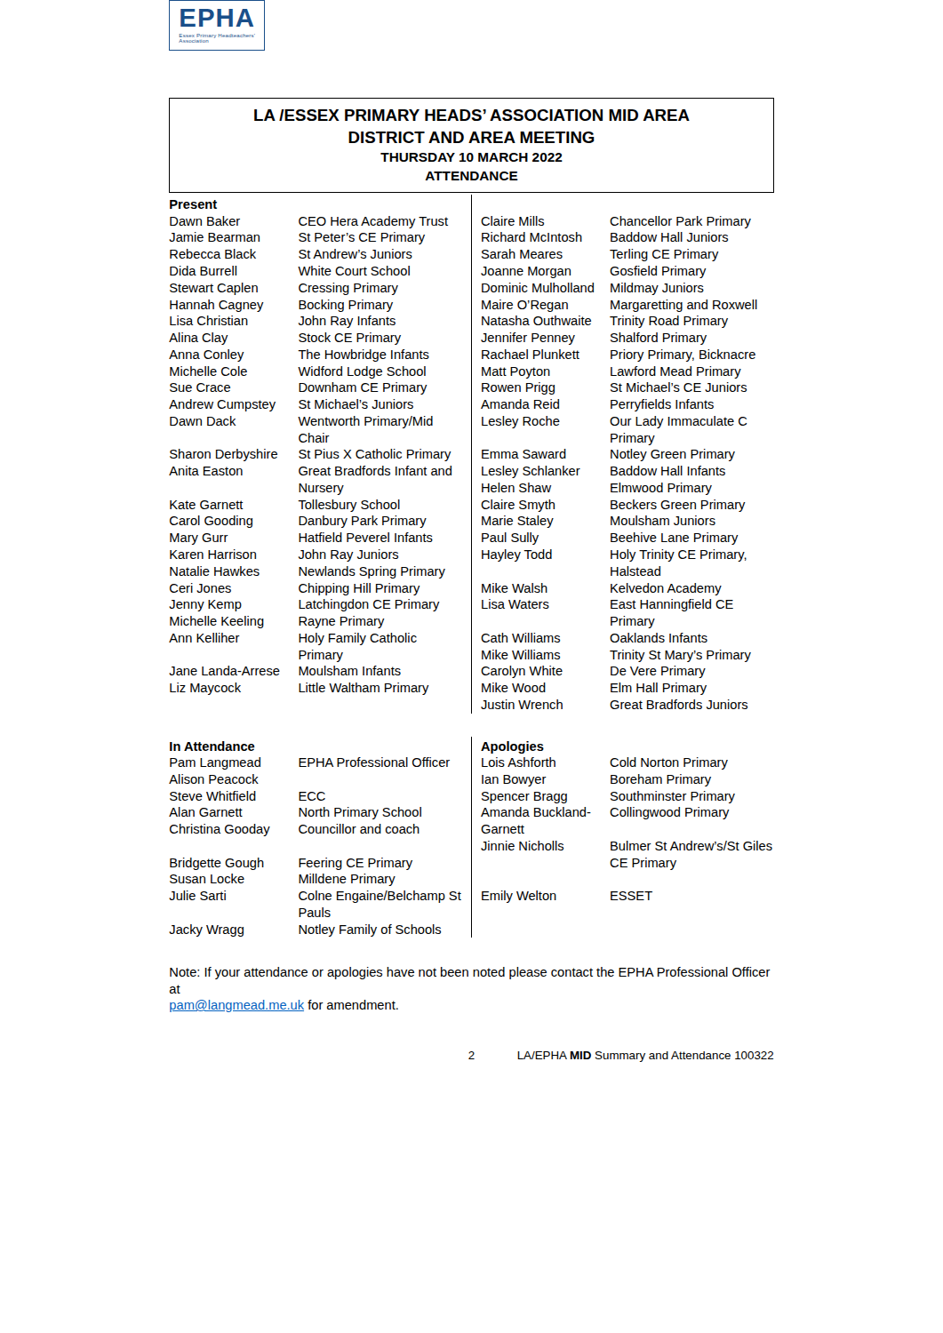EPHA
Essex Primary Headteachers'
Association
LA /ESSEX PRIMARY HEADS’ ASSOCIATION MID AREA
DISTRICT AND AREA MEETING
THURSDAY 10 MARCH 2022
ATTENDANCE
| Present / Dawn Baker / CEO Hera Academy Trust / / Jamie Bearman / St Peter’s CE Primary / / Rebecca Black / St Andrew’s Juniors / / Dida Burrell / White Court School / / Stewart Caplen / Cressing Primary / / Hannah Cagney / Bocking Primary / / Lisa Christian / John Ray Infants / / Alina Clay / Stock CE Primary / / Anna Conley / The Howbridge Infants / / Michelle Cole / Widford Lodge School / / Sue Crace / Downham CE Primary / / Andrew Cumpstey / St Michael’s Juniors / / Dawn Dack / Wentworth Primary/Mid Chair / / Sharon Derbyshire / St Pius X Catholic Primary / / Anita Easton / Great Bradfords Infant and Nursery / / Kate Garnett / Tollesbury School / / Carol Gooding / Danbury Park Primary / / Mary Gurr / Hatfield Peverel Infants / / Karen Harrison / John Ray Juniors / / Natalie Hawkes / Newlands Spring Primary / / Ceri Jones / Chipping Hill Primary / / Jenny Kemp / Latchingdon CE Primary / / Michelle Keeling / Rayne Primary / / Ann Kelliher / Holy Family Catholic Primary / / Jane Landa-Arrese / Moulsham Infants / / Liz Maycock / Little Waltham Primary / | | | | / Claire Mills / Chancellor Park Primary / / Richard McIntosh / Baddow Hall Juniors / / Sarah Meares / Terling CE Primary / / Joanne Morgan / Gosfield Primary / / Dominic Mulholland / Mildmay Juniors / / Maire O’Regan / Margaretting and Roxwell / / Natasha Outhwaite / Trinity Road Primary / / Jennifer Penney / Shalford Primary / / Rachael Plunkett / Priory Primary, Bicknacre / / Matt Poyton / Lawford Mead Primary / / Rowen Prigg / St Michael’s CE Juniors / / Amanda Reid / Perryfields Infants / / Lesley Roche / Our Lady Immaculate C Primary / / Emma Saward / Notley Green Primary / / Lesley Schlanker / Baddow Hall Infants / / Helen Shaw / Elmwood Primary / / Claire Smyth / Beckers Green Primary / / Marie Staley / Moulsham Juniors / / Paul Sully / Beehive Lane Primary / / Hayley Todd / Holy Trinity CE Primary, Halstead / / Mike Walsh / Kelvedon Academy / / Lisa Waters / East Hanningfield CE Primary / / Cath Williams / Oaklands Infants / / Mike Williams / Trinity St Mary’s Primary / / Carolyn White / De Vere Primary / / Mike Wood / Elm Hall Primary / / Justin Wrench / Great Bradfords Juniors / |
| In Attendance / Pam Langmead / EPHA Professional Officer / / Alison Peacock / / / Steve Whitfield / ECC / / Alan Garnett / North Primary School / / Christina Gooday / Councillor and coach / / Bridgette Gough / Feering CE Primary / / Susan Locke / Milldene Primary / / Julie Sarti / Colne Engaine/Belchamp St Pauls / / Jacky Wragg / Notley Family of Schools / | | | | Apologies / Lois Ashforth / Cold Norton Primary / / Ian Bowyer / Boreham Primary / / Spencer Bragg / Southminster Primary / / Amanda Buckland-Garnett / Collingwood Primary / / Jinnie Nicholls / Bulmer St Andrew’s/St Giles CE Primary / / Emily Welton / ESSET / |
Note: If your attendance or apologies have not been noted please contact the EPHA Professional Officer at
pam@langmead.me.uk for amendment.
2
LA/EPHA MID Summary and Attendance 100322